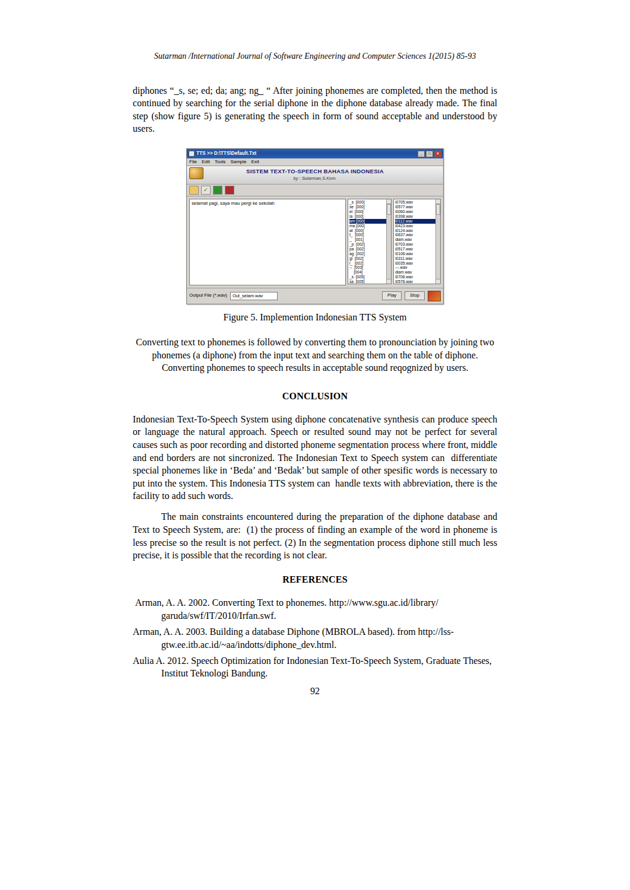Sutarman /International Journal of Software Engineering and Computer Sciences 1(2015) 85-93
diphones “_s, se; ed; da; ang; ng_ “ After joining phonemes are completed, then the method is continued by searching for the serial diphone in the diphone database already made. The final step (show figure 5) is generating the speech in form of sound acceptable and understood by users.
TTS >> D:\TTS\Default.Txt
_□×
File Edit Tools Sample Exit
SISTEM TEXT-TO-SPEECH BAHASA INDONESIA
by : Sutarman,S.Kom.
✓
selamat pagi, saya mau pergi ke sekolah
_s [000]
se [000]
el [000]
la [000]
am [000]
ma [000]
at [000]
t_ [000]
_ [001]
_p [002]
pa [002]
ag [002]
gi [002]
i_ [002]
-- [003]
[004]
_s [005]
sa [005]
ay [005]
i0705.wav
i0577.wav
i0060.wav
i0398.wav
i0112.wav
i0423.wav
i0124.wav
i0637.wav
diam.wav
i0703.wav
i0517.wav
i0106.wav
i0311.wav
i0035.wav
---.wav
diam.wav
i0706.wav
i0576.wav
i0127.wav
Output File (*.wav) Out_selam.wav Play Stop
Figure 5. Implemention Indonesian TTS System
Converting text to phonemes is followed by converting them to pronounciation by joining two phonemes (a diphone) from the input text and searching them on the table of diphone. Converting phonemes to speech results in acceptable sound reqognized by users.
CONCLUSION
Indonesian Text-To-Speech System using diphone concatenative synthesis can produce speech or language the natural approach. Speech or resulted sound may not be perfect for several causes such as poor recording and distorted phoneme segmentation process where front, middle and end borders are not sincronized. The Indonesian Text to Speech system can differentiate special phonemes like in ‘Beda’ and ‘Bedak’ but sample of other spesific words is necessary to put into the system. This Indonesia TTS system can handle texts with abbreviation, there is the facility to add such words.
The main constraints encountered during the preparation of the diphone database and Text to Speech System, are: (1) the process of finding an example of the word in phoneme is less precise so the result is not perfect. (2) In the segmentation process diphone still much less precise, it is possible that the recording is not clear.
REFERENCES
Arman, A. A. 2002. Converting Text to phonemes. http://www.sgu.ac.id/library/ garuda/swf/IT/2010/Irfan.swf.
Arman, A. A. 2003. Building a database Diphone (MBROLA based). from http://lss-gtw.ee.itb.ac.id/~aa/indotts/diphone_dev.html.
Aulia A. 2012. Speech Optimization for Indonesian Text-To-Speech System, Graduate Theses, Institut Teknologi Bandung.
92